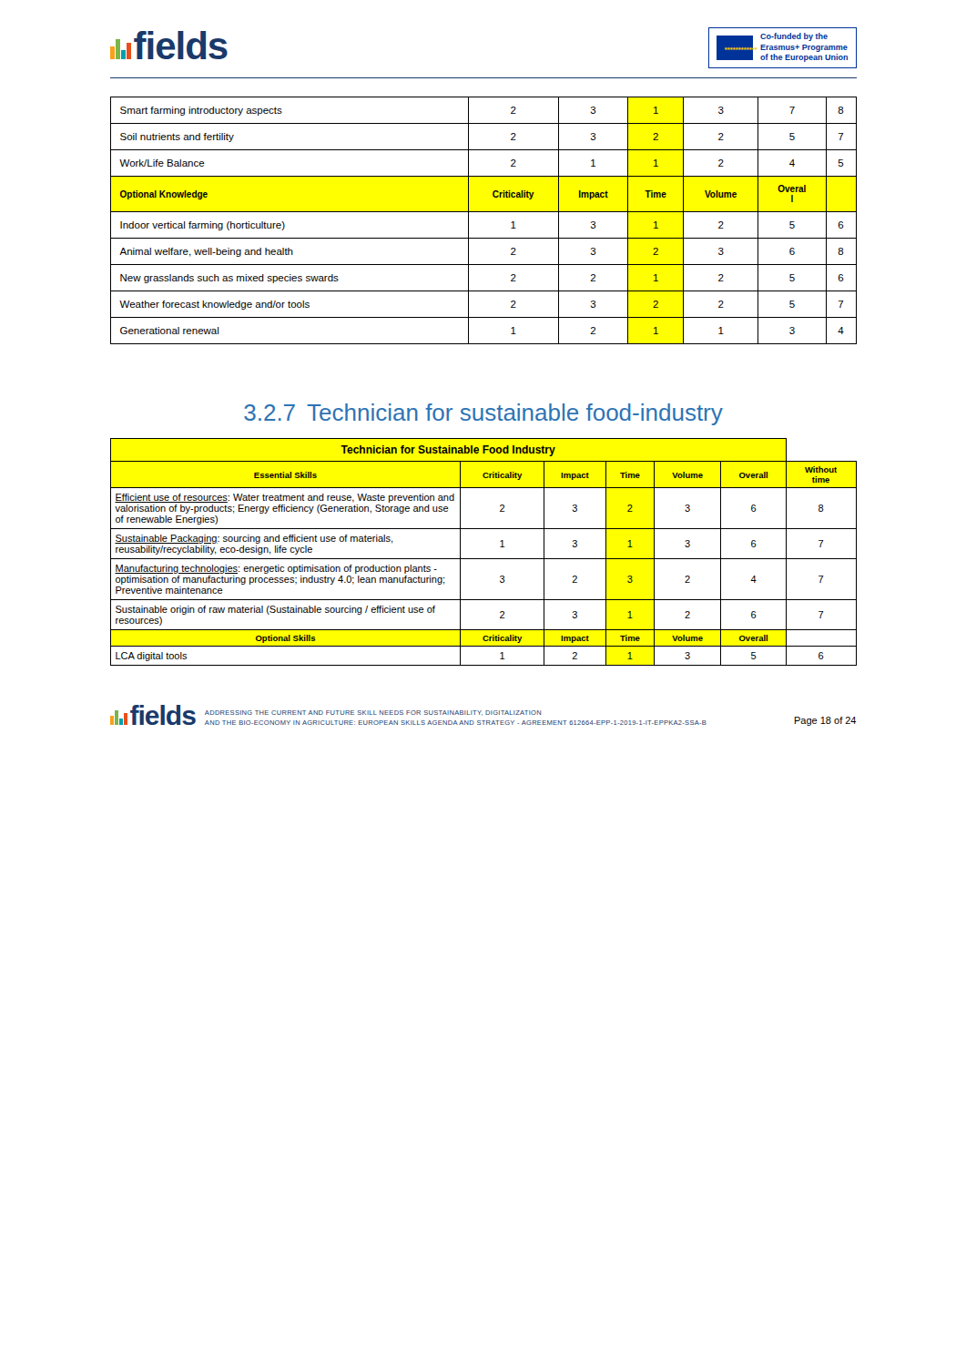fields
Co-funded by the
Erasmus+ Programme
of the European Union
| Smart farming introductory aspects | 2 | 3 | 1 | 3 | 7 | 8 |
| Soil nutrients and fertility | 2 | 3 | 2 | 2 | 5 | 7 |
| Work/Life Balance | 2 | 1 | 1 | 2 | 4 | 5 |
| Optional Knowledge | Criticality | Impact | Time | Volume | Overal l | |
| Indoor vertical farming (horticulture) | 1 | 3 | 1 | 2 | 5 | 6 |
| Animal welfare, well-being and health | 2 | 3 | 2 | 3 | 6 | 8 |
| New grasslands such as mixed species swards | 2 | 2 | 1 | 2 | 5 | 6 |
| Weather forecast knowledge and/or tools | 2 | 3 | 2 | 2 | 5 | 7 |
| Generational renewal | 1 | 2 | 1 | 1 | 3 | 4 |
3.2.7 Technician for sustainable food-industry
| Technician for Sustainable Food Industry | |
| Essential Skills | Criticality | Impact | Time | Volume | Overall | Without time |
| Efficient use of resources : Water treatment and reuse, Waste prevention and valorisation of by-products; Energy efficiency (Generation, Storage and use of renewable Energies) | 2 | 3 | 2 | 3 | 6 | 8 |
| Sustainable Packaging : sourcing and efficient use of materials, reusability/recyclability, eco-design, life cycle | 1 | 3 | 1 | 3 | 6 | 7 |
| Manufacturing technologies : energetic optimisation of production plants - optimisation of manufacturing processes; industry 4.0; lean manufacturing; Preventive maintenance | 3 | 2 | 3 | 2 | 4 | 7 |
| Sustainable origin of raw material (Sustainable sourcing / efficient use of resources) | 2 | 3 | 1 | 2 | 6 | 7 |
| Optional Skills | Criticality | Impact | Time | Volume | Overall | |
| LCA digital tools | 1 | 2 | 1 | 3 | 5 | 6 |
fields
ADDRESSING THE CURRENT AND FUTURE SKILL NEEDS FOR SUSTAINABILITY, DIGITALIZATION
AND THE BIO-ECONOMY IN AGRICULTURE: EUROPEAN SKILLS AGENDA AND STRATEGY - AGREEMENT 612664-EPP-1-2019-1-IT-EPPKA2-SSA-B
Page 18 of 24